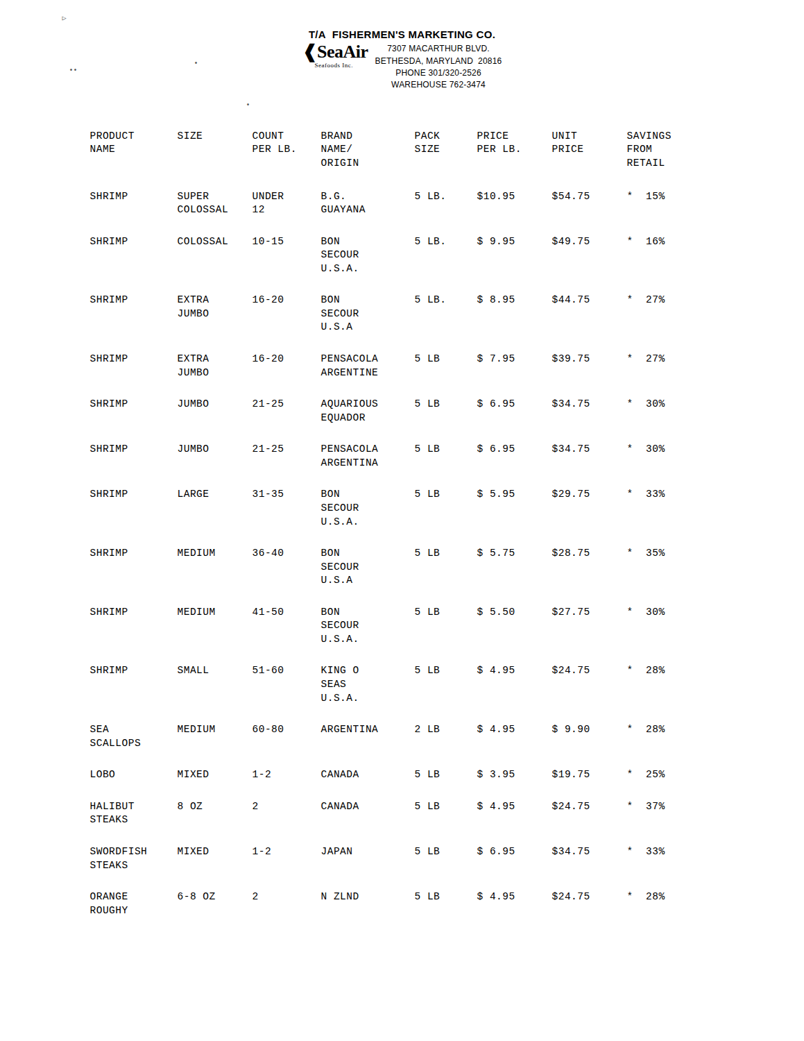▷
••
•
•
T/A FISHERMEN'S MARKETING CO.
❰SeaAir
Seafoods Inc.
7307 MACARTHUR BLVD.
BETHESDA, MARYLAND 20816
PHONE 301/320-2526
WAREHOUSE 762-3474
| PRODUCT NAME | SIZE | COUNT PER LB. | BRAND NAME/ ORIGIN | PACK SIZE | PRICE PER LB. | UNIT PRICE | SAVINGS FROM RETAIL |
| --- | --- | --- | --- | --- | --- | --- | --- |
| SHRIMP | SUPER COLOSSAL | UNDER 12 | B.G. GUAYANA | 5 LB. | $10.95 | $54.75 | * 15% |
| SHRIMP | COLOSSAL | 10-15 | BON SECOUR U.S.A. | 5 LB. | $ 9.95 | $49.75 | * 16% |
| SHRIMP | EXTRA JUMBO | 16-20 | BON SECOUR U.S.A | 5 LB. | $ 8.95 | $44.75 | * 27% |
| SHRIMP | EXTRA JUMBO | 16-20 | PENSACOLA ARGENTINE | 5 LB | $ 7.95 | $39.75 | * 27% |
| SHRIMP | JUMBO | 21-25 | AQUARIOUS EQUADOR | 5 LB | $ 6.95 | $34.75 | * 30% |
| SHRIMP | JUMBO | 21-25 | PENSACOLA ARGENTINA | 5 LB | $ 6.95 | $34.75 | * 30% |
| SHRIMP | LARGE | 31-35 | BON SECOUR U.S.A. | 5 LB | $ 5.95 | $29.75 | * 33% |
| SHRIMP | MEDIUM | 36-40 | BON SECOUR U.S.A | 5 LB | $ 5.75 | $28.75 | * 35% |
| SHRIMP | MEDIUM | 41-50 | BON SECOUR U.S.A. | 5 LB | $ 5.50 | $27.75 | * 30% |
| SHRIMP | SMALL | 51-60 | KING O SEAS U.S.A. | 5 LB | $ 4.95 | $24.75 | * 28% |
| SEA SCALLOPS | MEDIUM | 60-80 | ARGENTINA | 2 LB | $ 4.95 | $ 9.90 | * 28% |
| LOBO | MIXED | 1-2 | CANADA | 5 LB | $ 3.95 | $19.75 | * 25% |
| HALIBUT STEAKS | 8 OZ | 2 | CANADA | 5 LB | $ 4.95 | $24.75 | * 37% |
| SWORDFISH STEAKS | MIXED | 1-2 | JAPAN | 5 LB | $ 6.95 | $34.75 | * 33% |
| ORANGE ROUGHY | 6-8 OZ | 2 | N ZLND | 5 LB | $ 4.95 | $24.75 | * 28% |